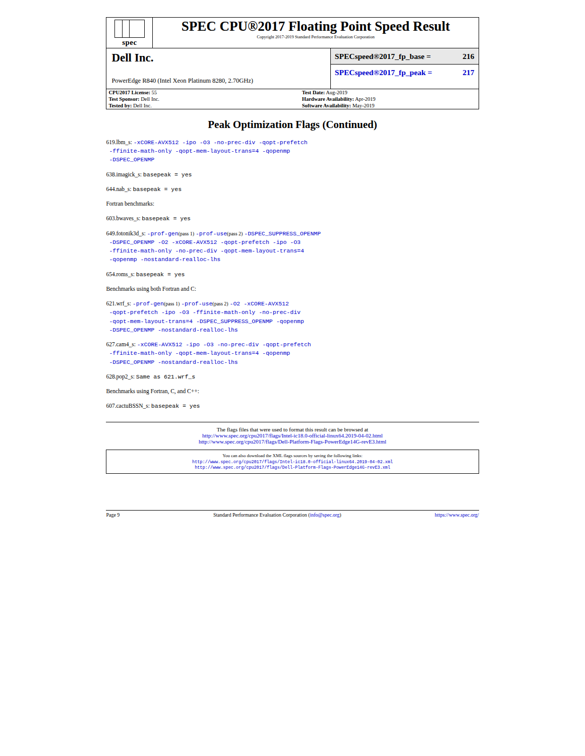spec
SPEC CPU®2017 Floating Point Speed Result
Copyright 2017-2019 Standard Performance Evaluation Corporation
Dell Inc.
PowerEdge R840 (Intel Xeon Platinum 8280, 2.70GHz)
SPECspeed®2017_fp_base = 216
SPECspeed®2017_fp_peak = 217
| CPU2017 License: 55 | Test Date: Aug-2019 |
| Test Sponsor: Dell Inc. | Hardware Availability: Apr-2019 |
| Tested by: Dell Inc. | Software Availability: May-2019 |
Peak Optimization Flags (Continued)
619.lbm_s: -xCORE-AVX512 -ipo -O3 -no-prec-div -qopt-prefetch
-ffinite-math-only -qopt-mem-layout-trans=4 -qopenmp
-DSPEC_OPENMP
638.imagick_s: basepeak = yes
644.nab_s: basepeak = yes
Fortran benchmarks:
603.bwaves_s: basepeak = yes
649.fotonik3d_s: -prof-gen(pass 1) -prof-use(pass 2) -DSPEC_SUPPRESS_OPENMP
-DSPEC_OPENMP -O2 -xCORE-AVX512 -qopt-prefetch -ipo -O3
-ffinite-math-only -no-prec-div -qopt-mem-layout-trans=4
-qopenmp -nostandard-realloc-lhs
654.roms_s: basepeak = yes
Benchmarks using both Fortran and C:
621.wrf_s: -prof-gen(pass 1) -prof-use(pass 2) -O2 -xCORE-AVX512
-qopt-prefetch -ipo -O3 -ffinite-math-only -no-prec-div
-qopt-mem-layout-trans=4 -DSPEC_SUPPRESS_OPENMP -qopenmp
-DSPEC_OPENMP -nostandard-realloc-lhs
627.cam4_s: -xCORE-AVX512 -ipo -O3 -no-prec-div -qopt-prefetch
-ffinite-math-only -qopt-mem-layout-trans=4 -qopenmp
-DSPEC_OPENMP -nostandard-realloc-lhs
628.pop2_s: Same as 621.wrf_s
Benchmarks using Fortran, C, and C++:
607.cactuBSSN_s: basepeak = yes
The flags files that were used to format this result can be browsed at
http://www.spec.org/cpu2017/flags/Intel-ic18.0-official-linux64.2019-04-02.html
http://www.spec.org/cpu2017/flags/Dell-Platform-Flags-PowerEdge14G-revE3.html
You can also download the XML flags sources by saving the following links:
http://www.spec.org/cpu2017/flags/Intel-ic18.0-official-linux64.2019-04-02.xml
http://www.spec.org/cpu2017/flags/Dell-Platform-Flags-PowerEdge14G-revE3.xml
Page 9
Standard Performance Evaluation Corporation (info@spec.org)
https://www.spec.org/